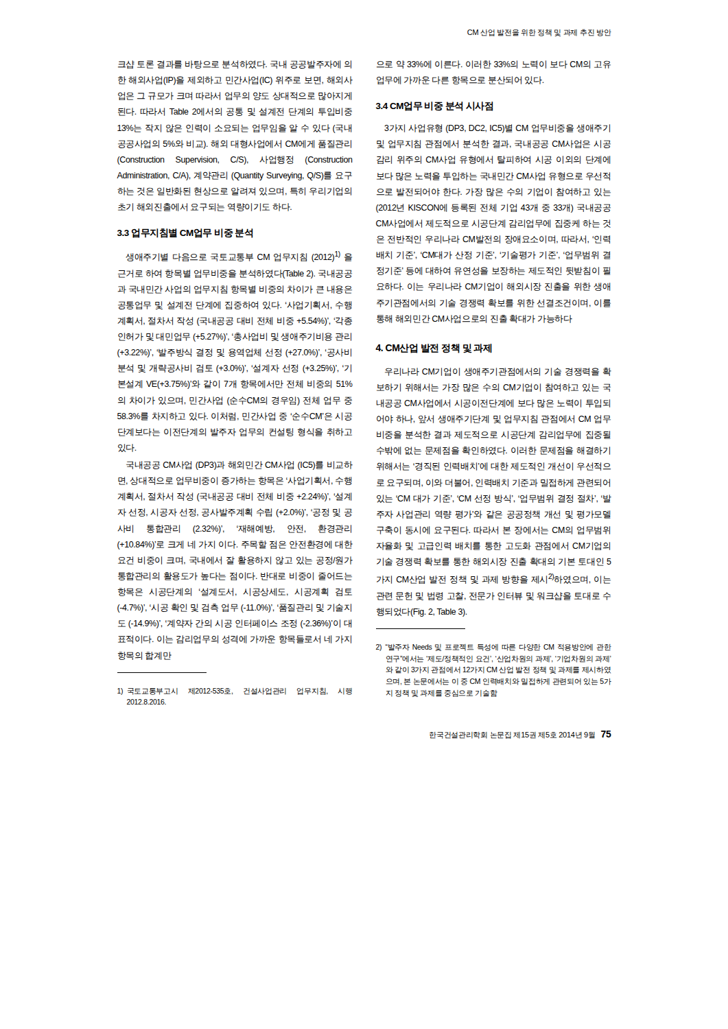CM 산업 발전을 위한 정책 및 과제 추진 방안
크샵 토론 결과를 바탕으로 분석하였다. 국내 공공발주자에 의한 해외사업(IP)을 제외하고 민간사업(IC) 위주로 보면, 해외사업은 그 규모가 크며 따라서 업무의 양도 상대적으로 많아지게 된다. 따라서 Table 2에서의 공통 및 설계전 단계의 투입비중 13%는 작지 않은 인력이 소요되는 업무임을 알 수 있다 (국내공공사업의 5%와 비교). 해외 대형사업에서 CM에게 품질관리 (Construction Supervision, C/S), 사업행정 (Construction Administration, C/A), 계약관리 (Quantity Surveying, Q/S)를 요구하는 것은 일반화된 현상으로 알려져 있으며, 특히 우리기업의 초기 해외진출에서 요구되는 역량이기도 하다.
3.3 업무지침별 CM업무 비중 분석
생애주기별 다음으로 국토교통부 CM 업무지침 (2012)1) 을 근거로 하여 항목별 업무비중을 분석하였다(Table 2). 국내공공과 국내민간 사업의 업무지침 항목별 비중의 차이가 큰 내용은 공통업무 및 설계전 단계에 집중하여 있다. ‘사업기획서, 수행계획서, 절차서 작성 (국내공공 대비 전체 비중 +5.54%)’, ‘각종 인허가 및 대민업무 (+5.27%)’, ‘총사업비 및 생애주기비용 관리 (+3.22%)’, ‘발주방식 결정 및 용역업체 선정 (+27.0%)’, ‘공사비 분석 및 개략공사비 검토 (+3.0%)’, ‘설계자 선정 (+3.25%)’, ‘기본설계 VE(+3.75%)’와 같이 7개 항목에서만 전체 비중의 51%의 차이가 있으며, 민간사업 (순수CM의 경우임) 전체 업무 중 58.3%를 차지하고 있다. 이처럼, 민간사업 중 ‘순수CM’은 시공단계보다는 이전단계의 발주자 업무의 컨설팅 형식을 취하고 있다.
국내공공 CM사업 (DP3)과 해외민간 CM사업 (IC5)를 비교하면, 상대적으로 업무비중이 증가하는 항목은 ‘사업기획서, 수행계획서, 절차서 작성 (국내공공 대비 전체 비중 +2.24%)’, ‘설계자 선정, 시공자 선정, 공사발주계획 수립 (+2.0%)’, ‘공정 및 공사비 통합관리 (2.32%)’, ‘재해예방, 안전, 환경관리 (+10.84%)’로 크게 네 가지 이다. 주목할 점은 안전환경에 대한 요건 비중이 크며, 국내에서 잘 활용하지 않고 있는 공정/원가 통합관리의 활용도가 높다는 점이다. 반대로 비중이 줄어드는 항목은 시공단계의 ‘설계도서, 시공상세도, 시공계획 검토 (-4.7%)’, ‘시공 확인 및 검측 업무 (-11.0%)’, ‘품질관리 및 기술지도 (-14.9%)’, ‘계약자 간의 시공 인터페이스 조정 (-2.36%)’이 대표적이다. 이는 감리업무의 성격에 가까운 항목들로서 네 가지 항목의 합계만
1) 국토교통부고시 제2012-535호, 건설사업관리 업무지침, 시행 2012.8.2016.
으로 약 33%에 이른다. 이러한 33%의 노력이 보다 CM의 고유업무에 가까운 다른 항목으로 분산되어 있다.
3.4 CM업무 비중 분석 시사점
3가지 사업유형 (DP3, DC2, IC5)별 CM 업무비중을 생애주기 및 업무지침 관점에서 분석한 결과, 국내공공 CM사업은 시공감리 위주의 CM사업 유형에서 탈피하여 시공 이외의 단계에 보다 많은 노력을 투입하는 국내민간 CM사업 유형으로 우선적으로 발전되어야 한다. 가장 많은 수의 기업이 참여하고 있는(2012년 KISCON에 등록된 전체 기업 43개 중 33개) 국내공공 CM사업에서 제도적으로 시공단계 감리업무에 집중케 하는 것은 전반적인 우리나라 CM발전의 장애요소이며, 따라서, ‘인력배치 기준’, ‘CM대가 산정 기준’, ‘기술평가 기준’, ‘업무범위 결정기준’ 등에 대하여 유연성을 보장하는 제도적인 뒷받침이 필요하다. 이는 우리나라 CM기업이 해외시장 진출을 위한 생애주기관점에서의 기술 경쟁력 확보를 위한 선결조건이며, 이를 통해 해외민간 CM사업으로의 진출 확대가 가능하다
4. CM산업 발전 정책 및 과제
우리나라 CM기업이 생애주기관점에서의 기술 경쟁력을 확보하기 위해서는 가장 많은 수의 CM기업이 참여하고 있는 국내공공 CM사업에서 시공이전단계에 보다 많은 노력이 투입되어야 하나, 앞서 생애주기단계 및 업무지침 관점에서 CM 업무비중을 분석한 결과 제도적으로 시공단계 감리업무에 집중될 수밖에 없는 문제점을 확인하였다. 이러한 문제점을 해결하기 위해서는 ‘경직된 인력배치’에 대한 제도적인 개선이 우선적으로 요구되며, 이와 더불어, 인력배치 기준과 밀접하게 관련되어 있는 ‘CM 대가 기준’, ‘CM 선정 방식’, ‘업무범위 결정 절차’, ‘발주자 사업관리 역량 평가’와 같은 공공정책 개선 및 평가모델 구축이 동시에 요구된다. 따라서 본 장에서는 CM의 업무범위 자율화 및 고급인력 배치를 통한 고도화 관점에서 CM기업의 기술 경쟁력 확보를 통한 해외시장 진출 확대의 기본 토대인 5가지 CM산업 발전 정책 및 과제 방향을 제시2)하였으며, 이는 관련 문헌 및 법령 고찰, 전문가 인터뷰 및 워크샵을 토대로 수행되었다(Fig. 2, Table 3).
2)“발주자 Needs 및 프로젝트 특성에 따른 다양한 CM 적용방안에 관한 연구”에서는 ‘제도/정책적인 요건’, ‘산업차원의 과제’, ‘기업차원의 과제’와 같이 3가지 관점에서 12가지 CM 산업 발전 정책 및 과제를 제시하였으며, 본 논문에서는 이 중 CM 인력배치와 밀접하게 관련되어 있는 5가지 정책 및 과제를 중심으로 기술함
한국건설관리학회 논문집 제15권 제5호 2014년 9월75